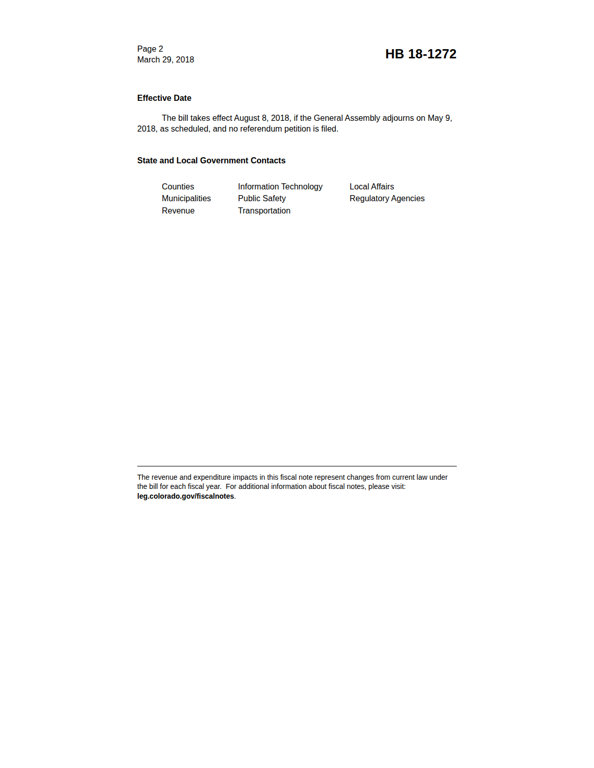Page 2
March 29, 2018
HB 18-1272
Effective Date
The bill takes effect August 8, 2018, if the General Assembly adjourns on May 9, 2018, as scheduled, and no referendum petition is filed.
State and Local Government Contacts
| Counties | Information Technology | Local Affairs |
| Municipalities | Public Safety | Regulatory Agencies |
| Revenue | Transportation | |
The revenue and expenditure impacts in this fiscal note represent changes from current law under the bill for each fiscal year. For additional information about fiscal notes, please visit: leg.colorado.gov/fiscalnotes.